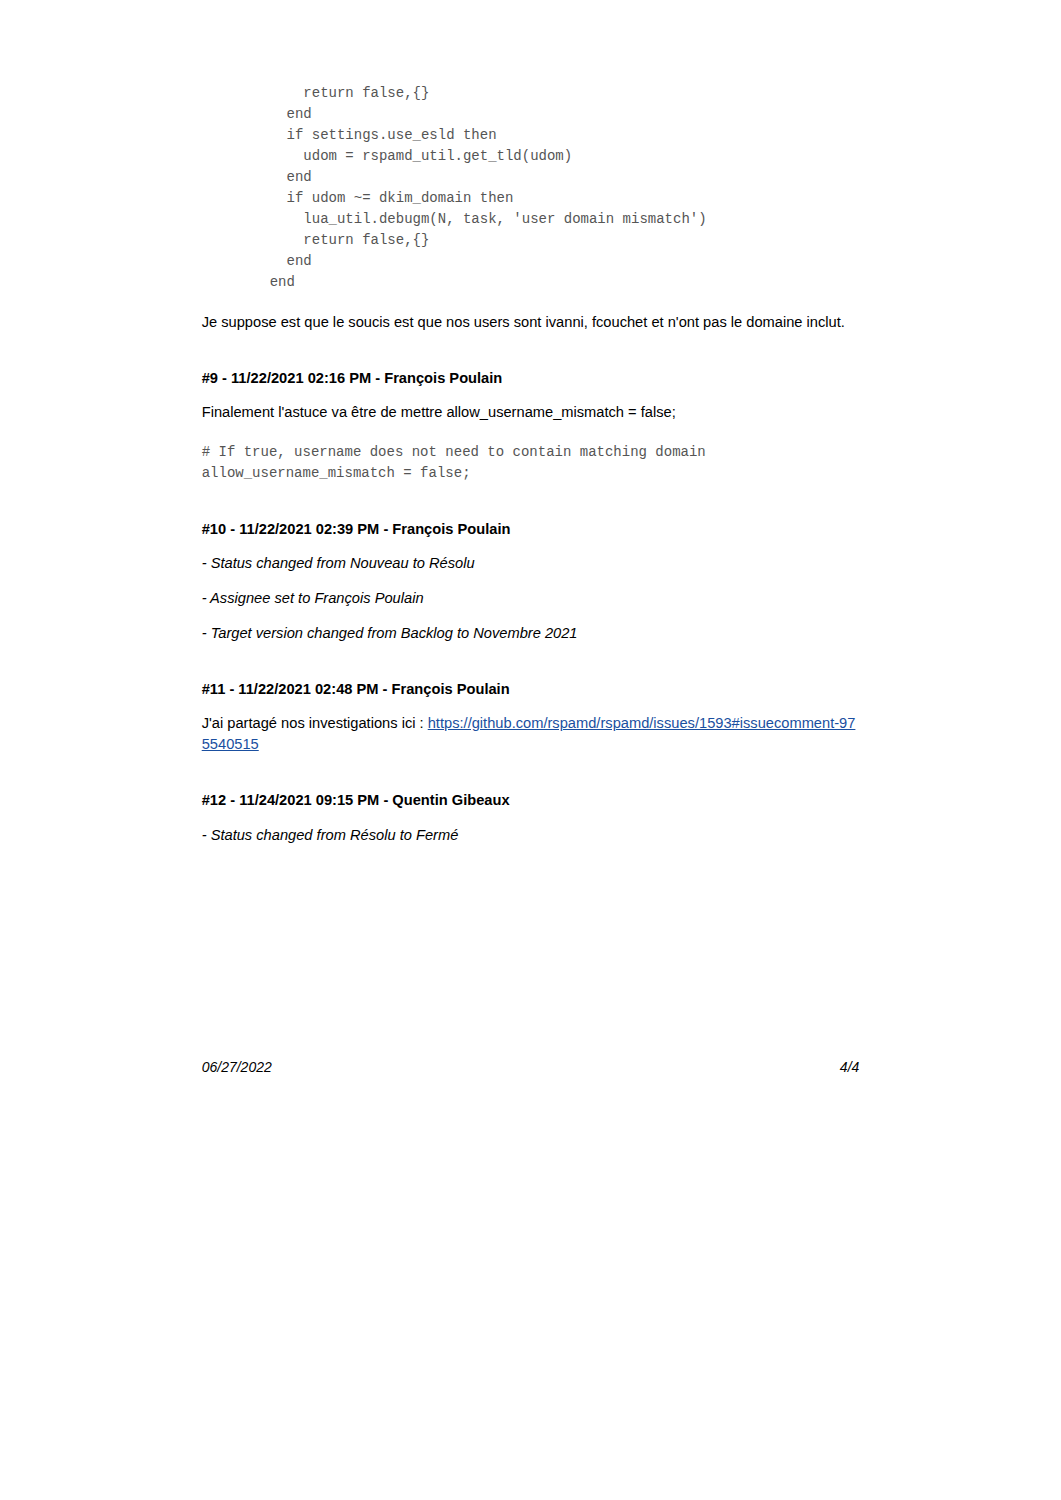return false,{}
  end
  if settings.use_esld then
    udom = rspamd_util.get_tld(udom)
  end
  if udom ~= dkim_domain then
    lua_util.debugm(N, task, 'user domain mismatch')
    return false,{}
  end
end
Je suppose est que le soucis est que nos users sont ivanni, fcouchet et n'ont pas le domaine inclut.
#9 - 11/22/2021 02:16 PM - François Poulain
Finalement l'astuce va être de mettre allow_username_mismatch = false;
# If true, username does not need to contain matching domain
allow_username_mismatch = false;
#10 - 11/22/2021 02:39 PM - François Poulain
- Status changed from Nouveau to Résolu
- Assignee set to François Poulain
- Target version changed from Backlog to Novembre 2021
#11 - 11/22/2021 02:48 PM - François Poulain
J'ai partagé nos investigations ici : https://github.com/rspamd/rspamd/issues/1593#issuecomment-975540515
#12 - 11/24/2021 09:15 PM - Quentin Gibeaux
- Status changed from Résolu to Fermé
06/27/2022 4/4